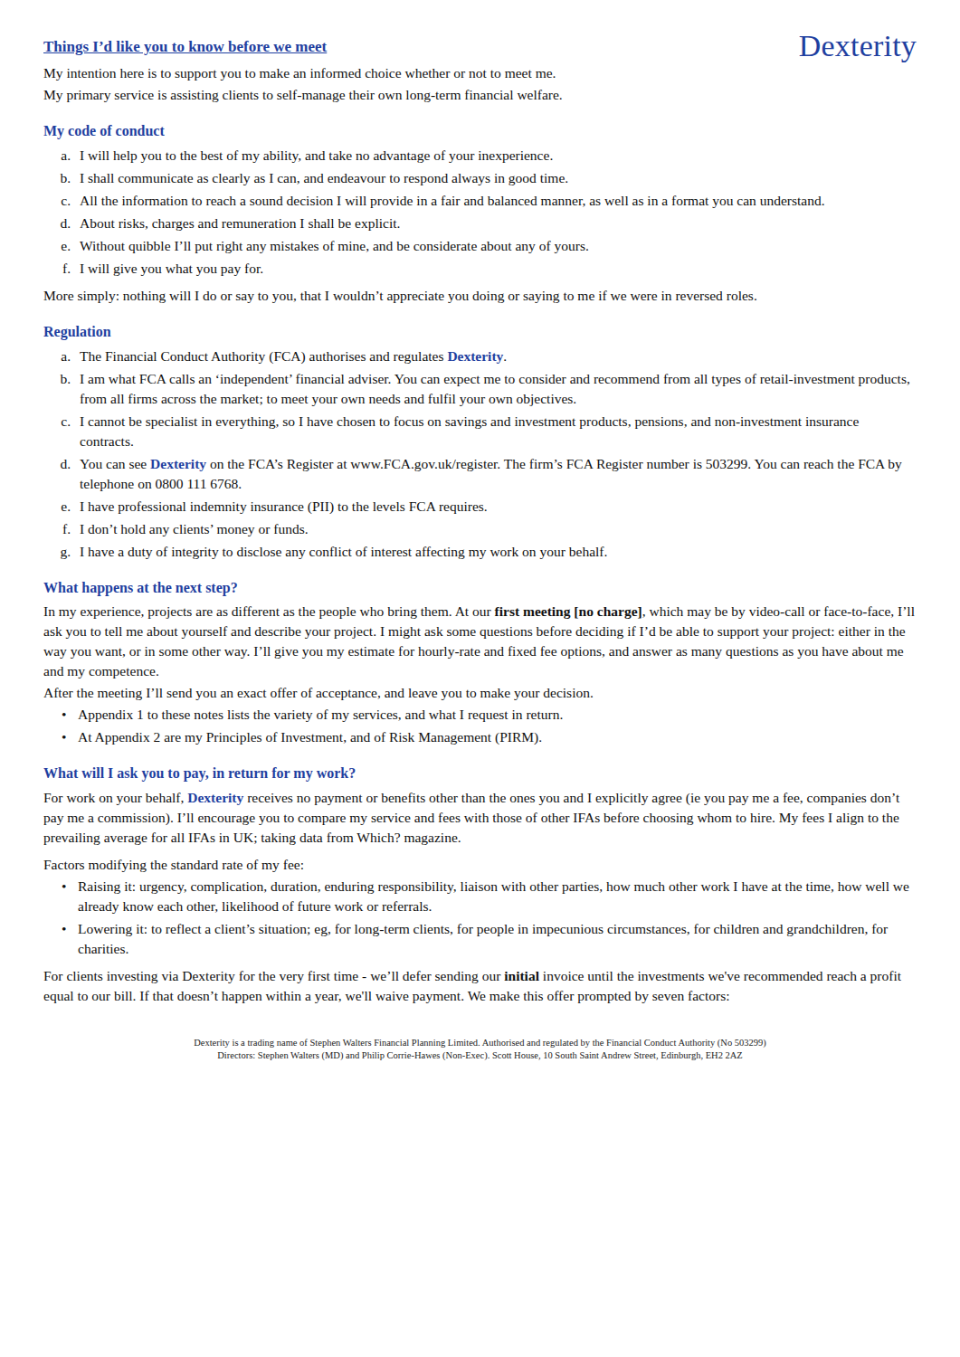Dexterity
Things I’d like you to know before we meet
My intention here is to support you to make an informed choice whether or not to meet me.
My primary service is assisting clients to self-manage their own long-term financial welfare.
My code of conduct
I will help you to the best of my ability, and take no advantage of your inexperience.
I shall communicate as clearly as I can, and endeavour to respond always in good time.
All the information to reach a sound decision I will provide in a fair and balanced manner, as well as in a format you can understand.
About risks, charges and remuneration I shall be explicit.
Without quibble I’ll put right any mistakes of mine, and be considerate about any of yours.
I will give you what you pay for.
More simply: nothing will I do or say to you, that I wouldn’t appreciate you doing or saying to me if we were in reversed roles.
Regulation
The Financial Conduct Authority (FCA) authorises and regulates Dexterity.
I am what FCA calls an ‘independent’ financial adviser. You can expect me to consider and recommend from all types of retail-investment products, from all firms across the market; to meet your own needs and fulfil your own objectives.
I cannot be specialist in everything, so I have chosen to focus on savings and investment products, pensions, and non-investment insurance contracts.
You can see Dexterity on the FCA’s Register at www.FCA.gov.uk/register. The firm’s FCA Register number is 503299. You can reach the FCA by telephone on 0800 111 6768.
I have professional indemnity insurance (PII) to the levels FCA requires.
I don’t hold any clients’ money or funds.
I have a duty of integrity to disclose any conflict of interest affecting my work on your behalf.
What happens at the next step?
In my experience, projects are as different as the people who bring them. At our first meeting [no charge], which may be by video-call or face-to-face, I’ll ask you to tell me about yourself and describe your project. I might ask some questions before deciding if I’d be able to support your project: either in the way you want, or in some other way. I’ll give you my estimate for hourly-rate and fixed fee options, and answer as many questions as you have about me and my competence.
After the meeting I’ll send you an exact offer of acceptance, and leave you to make your decision.
Appendix 1 to these notes lists the variety of my services, and what I request in return.
At Appendix 2 are my Principles of Investment, and of Risk Management (PIRM).
What will I ask you to pay, in return for my work?
For work on your behalf, Dexterity receives no payment or benefits other than the ones you and I explicitly agree (ie you pay me a fee, companies don’t pay me a commission). I’ll encourage you to compare my service and fees with those of other IFAs before choosing whom to hire. My fees I align to the prevailing average for all IFAs in UK; taking data from Which? magazine.
Factors modifying the standard rate of my fee:
Raising it: urgency, complication, duration, enduring responsibility, liaison with other parties, how much other work I have at the time, how well we already know each other, likelihood of future work or referrals.
Lowering it: to reflect a client’s situation; eg, for long-term clients, for people in impecunious circumstances, for children and grandchildren, for charities.
For clients investing via Dexterity for the very first time - we’ll defer sending our initial invoice until the investments we've recommended reach a profit equal to our bill. If that doesn’t happen within a year, we'll waive payment. We make this offer prompted by seven factors:
Dexterity is a trading name of Stephen Walters Financial Planning Limited. Authorised and regulated by the Financial Conduct Authority (No 503299)
Directors: Stephen Walters (MD) and Philip Corrie-Hawes (Non-Exec). Scott House, 10 South Saint Andrew Street, Edinburgh, EH2 2AZ